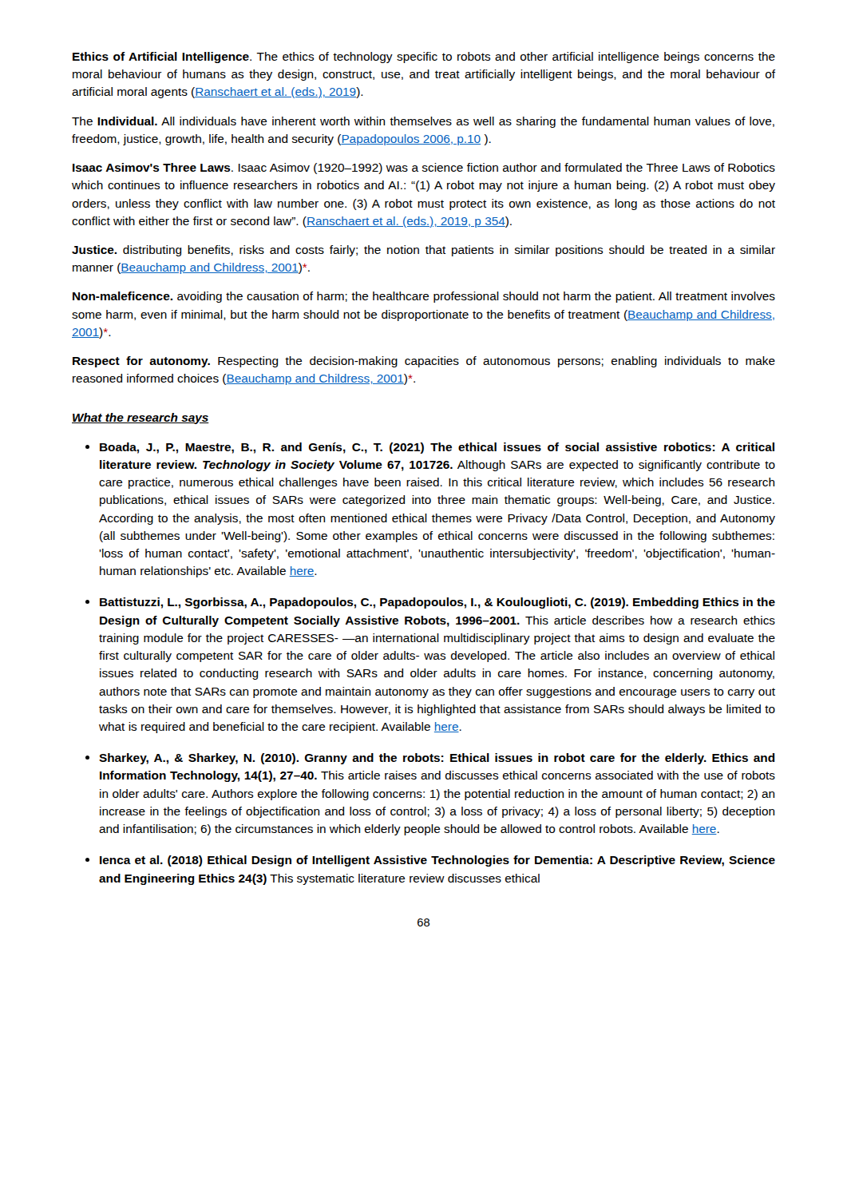Ethics of Artificial Intelligence. The ethics of technology specific to robots and other artificial intelligence beings concerns the moral behaviour of humans as they design, construct, use, and treat artificially intelligent beings, and the moral behaviour of artificial moral agents (Ranschaert et al. (eds.), 2019).
The Individual. All individuals have inherent worth within themselves as well as sharing the fundamental human values of love, freedom, justice, growth, life, health and security (Papadopoulos 2006, p.10 ).
Isaac Asimov's Three Laws. Isaac Asimov (1920–1992) was a science fiction author and formulated the Three Laws of Robotics which continues to influence researchers in robotics and AI.: “(1) A robot may not injure a human being. (2) A robot must obey orders, unless they conflict with law number one. (3) A robot must protect its own existence, as long as those actions do not conflict with either the first or second law”. (Ranschaert et al. (eds.), 2019, p 354).
Justice. distributing benefits, risks and costs fairly; the notion that patients in similar positions should be treated in a similar manner (Beauchamp and Childress, 2001)*.
Non-maleficence. avoiding the causation of harm; the healthcare professional should not harm the patient. All treatment involves some harm, even if minimal, but the harm should not be disproportionate to the benefits of treatment (Beauchamp and Childress, 2001)*.
Respect for autonomy. Respecting the decision-making capacities of autonomous persons; enabling individuals to make reasoned informed choices (Beauchamp and Childress, 2001)*.
What the research says
Boada, J., P., Maestre, B., R. and Genís, C., T. (2021) The ethical issues of social assistive robotics: A critical literature review. Technology in Society Volume 67, 101726. Although SARs are expected to significantly contribute to care practice, numerous ethical challenges have been raised. In this critical literature review, which includes 56 research publications, ethical issues of SARs were categorized into three main thematic groups: Well-being, Care, and Justice. According to the analysis, the most often mentioned ethical themes were Privacy /Data Control, Deception, and Autonomy (all subthemes under 'Well-being'). Some other examples of ethical concerns were discussed in the following subthemes: 'loss of human contact', 'safety', 'emotional attachment', 'unauthentic intersubjectivity', 'freedom', 'objectification', 'human-human relationships' etc. Available here.
Battistuzzi, L., Sgorbissa, A., Papadopoulos, C., Papadopoulos, I., & Koulouglioti, C. (2019). Embedding Ethics in the Design of Culturally Competent Socially Assistive Robots, 1996–2001. This article describes how a research ethics training module for the project CARESSES- —an international multidisciplinary project that aims to design and evaluate the first culturally competent SAR for the care of older adults- was developed. The article also includes an overview of ethical issues related to conducting research with SARs and older adults in care homes. For instance, concerning autonomy, authors note that SARs can promote and maintain autonomy as they can offer suggestions and encourage users to carry out tasks on their own and care for themselves. However, it is highlighted that assistance from SARs should always be limited to what is required and beneficial to the care recipient. Available here.
Sharkey, A., & Sharkey, N. (2010). Granny and the robots: Ethical issues in robot care for the elderly. Ethics and Information Technology, 14(1), 27–40. This article raises and discusses ethical concerns associated with the use of robots in older adults' care. Authors explore the following concerns: 1) the potential reduction in the amount of human contact; 2) an increase in the feelings of objectification and loss of control; 3) a loss of privacy; 4) a loss of personal liberty; 5) deception and infantilisation; 6) the circumstances in which elderly people should be allowed to control robots. Available here.
Ienca et al. (2018) Ethical Design of Intelligent Assistive Technologies for Dementia: A Descriptive Review, Science and Engineering Ethics 24(3) This systematic literature review discusses ethical
68